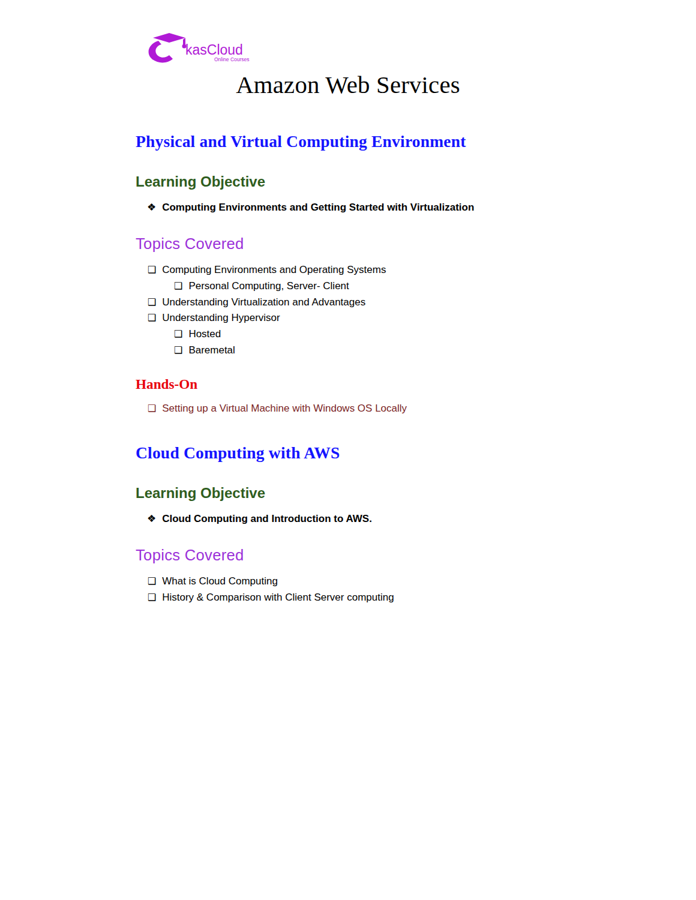EkasCloud Online Courses kasCloud Online Courses
Amazon Web Services
Physical and Virtual Computing Environment
Learning Objective
Computing Environments and Getting Started with Virtualization
Topics Covered
Computing Environments and Operating Systems
Personal Computing, Server- Client
Understanding Virtualization and Advantages
Understanding Hypervisor
Hosted
Baremetal
Hands-On
Setting up a Virtual Machine with Windows OS Locally
Cloud Computing with AWS
Learning Objective
Cloud Computing and Introduction to AWS.
Topics Covered
What is Cloud Computing
History & Comparison with Client Server computing